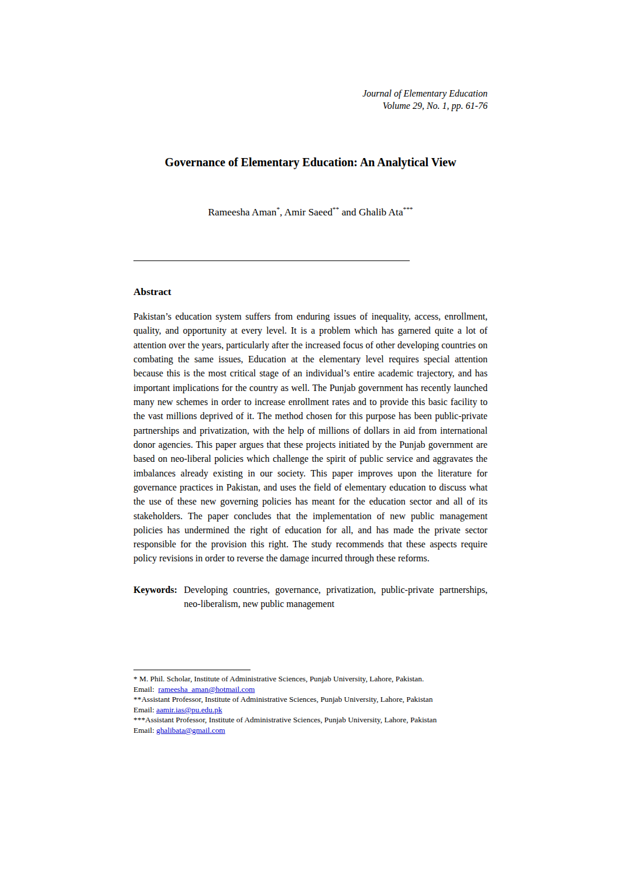Journal of Elementary Education
Volume 29, No. 1, pp. 61-76
Governance of Elementary Education: An Analytical View
Rameesha Aman*, Amir Saeed** and Ghalib Ata***
Abstract
Pakistan’s education system suffers from enduring issues of inequality, access, enrollment, quality, and opportunity at every level. It is a problem which has garnered quite a lot of attention over the years, particularly after the increased focus of other developing countries on combating the same issues, Education at the elementary level requires special attention because this is the most critical stage of an individual’s entire academic trajectory, and has important implications for the country as well. The Punjab government has recently launched many new schemes in order to increase enrollment rates and to provide this basic facility to the vast millions deprived of it. The method chosen for this purpose has been public-private partnerships and privatization, with the help of millions of dollars in aid from international donor agencies. This paper argues that these projects initiated by the Punjab government are based on neo-liberal policies which challenge the spirit of public service and aggravates the imbalances already existing in our society. This paper improves upon the literature for governance practices in Pakistan, and uses the field of elementary education to discuss what the use of these new governing policies has meant for the education sector and all of its stakeholders. The paper concludes that the implementation of new public management policies has undermined the right of education for all, and has made the private sector responsible for the provision this right. The study recommends that these aspects require policy revisions in order to reverse the damage incurred through these reforms.
Keywords: Developing countries, governance, privatization, public-private partnerships, neo-liberalism, new public management
* M. Phil. Scholar, Institute of Administrative Sciences, Punjab University, Lahore, Pakistan.
Email: rameesha_aman@hotmail.com
**Assistant Professor, Institute of Administrative Sciences, Punjab University, Lahore, Pakistan
Email: aamir.ias@pu.edu.pk
***Assistant Professor, Institute of Administrative Sciences, Punjab University, Lahore, Pakistan
Email: ghalibata@gmail.com